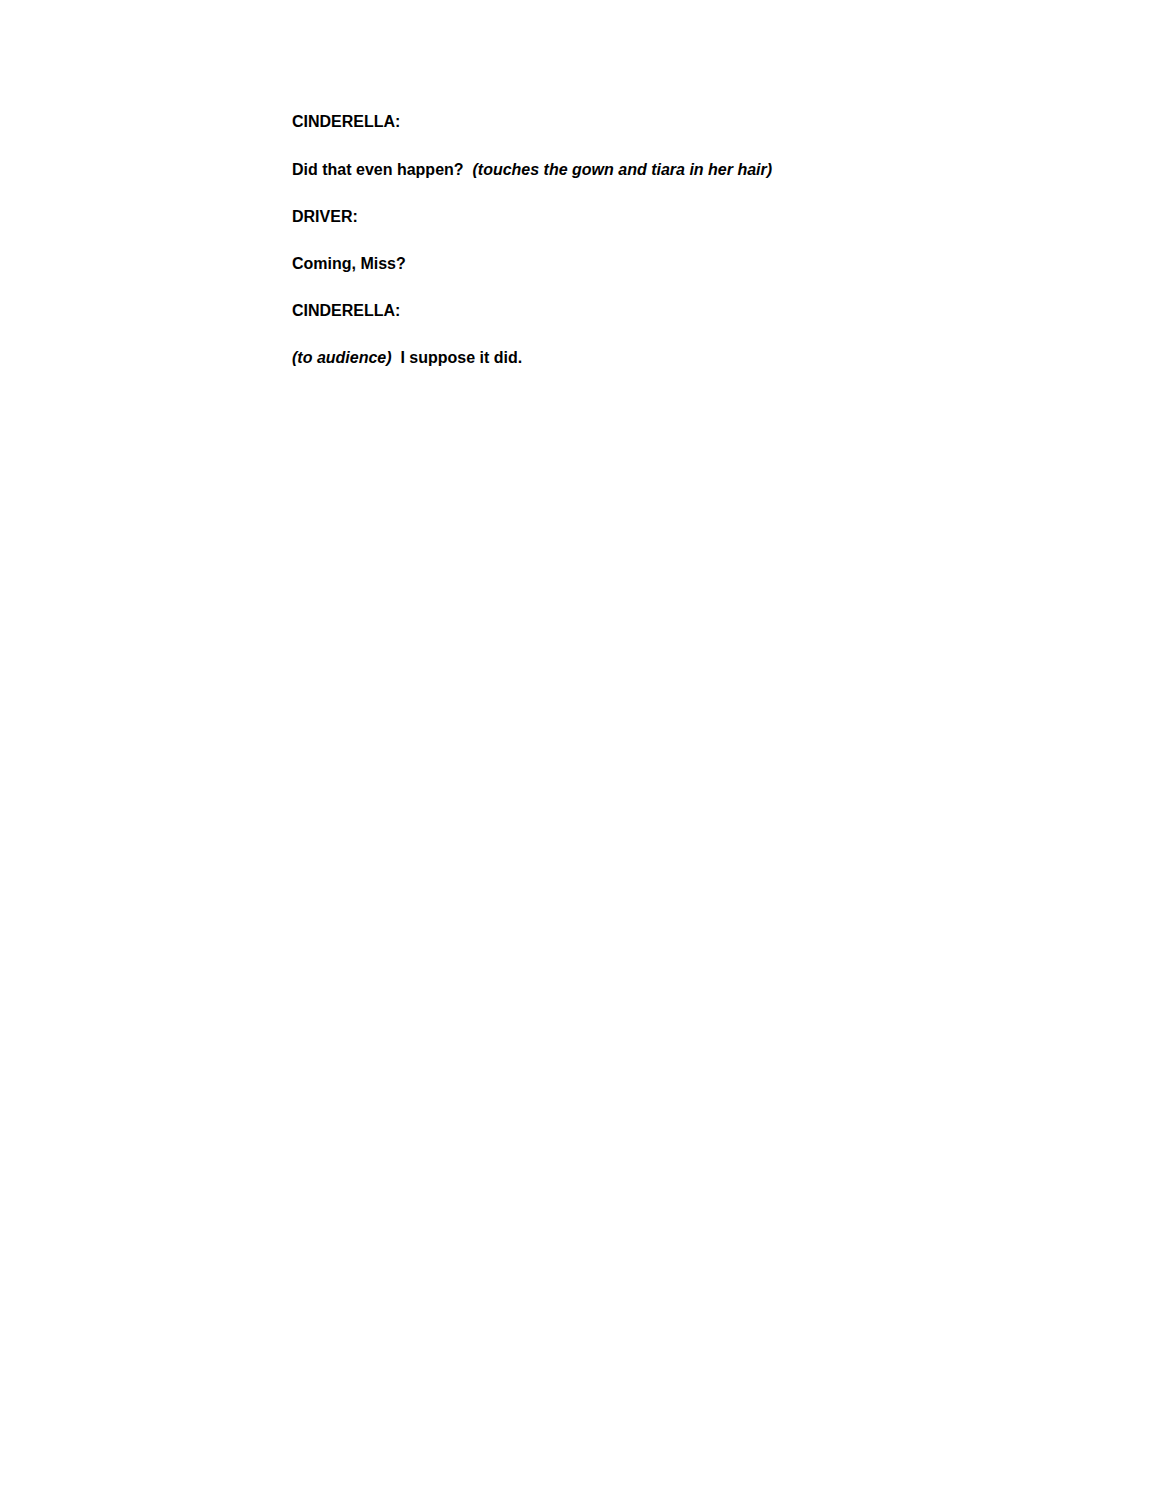CINDERELLA:
Did that even happen? (touches the gown and tiara in her hair)
DRIVER:
Coming, Miss?
CINDERELLA:
(to audience) I suppose it did.